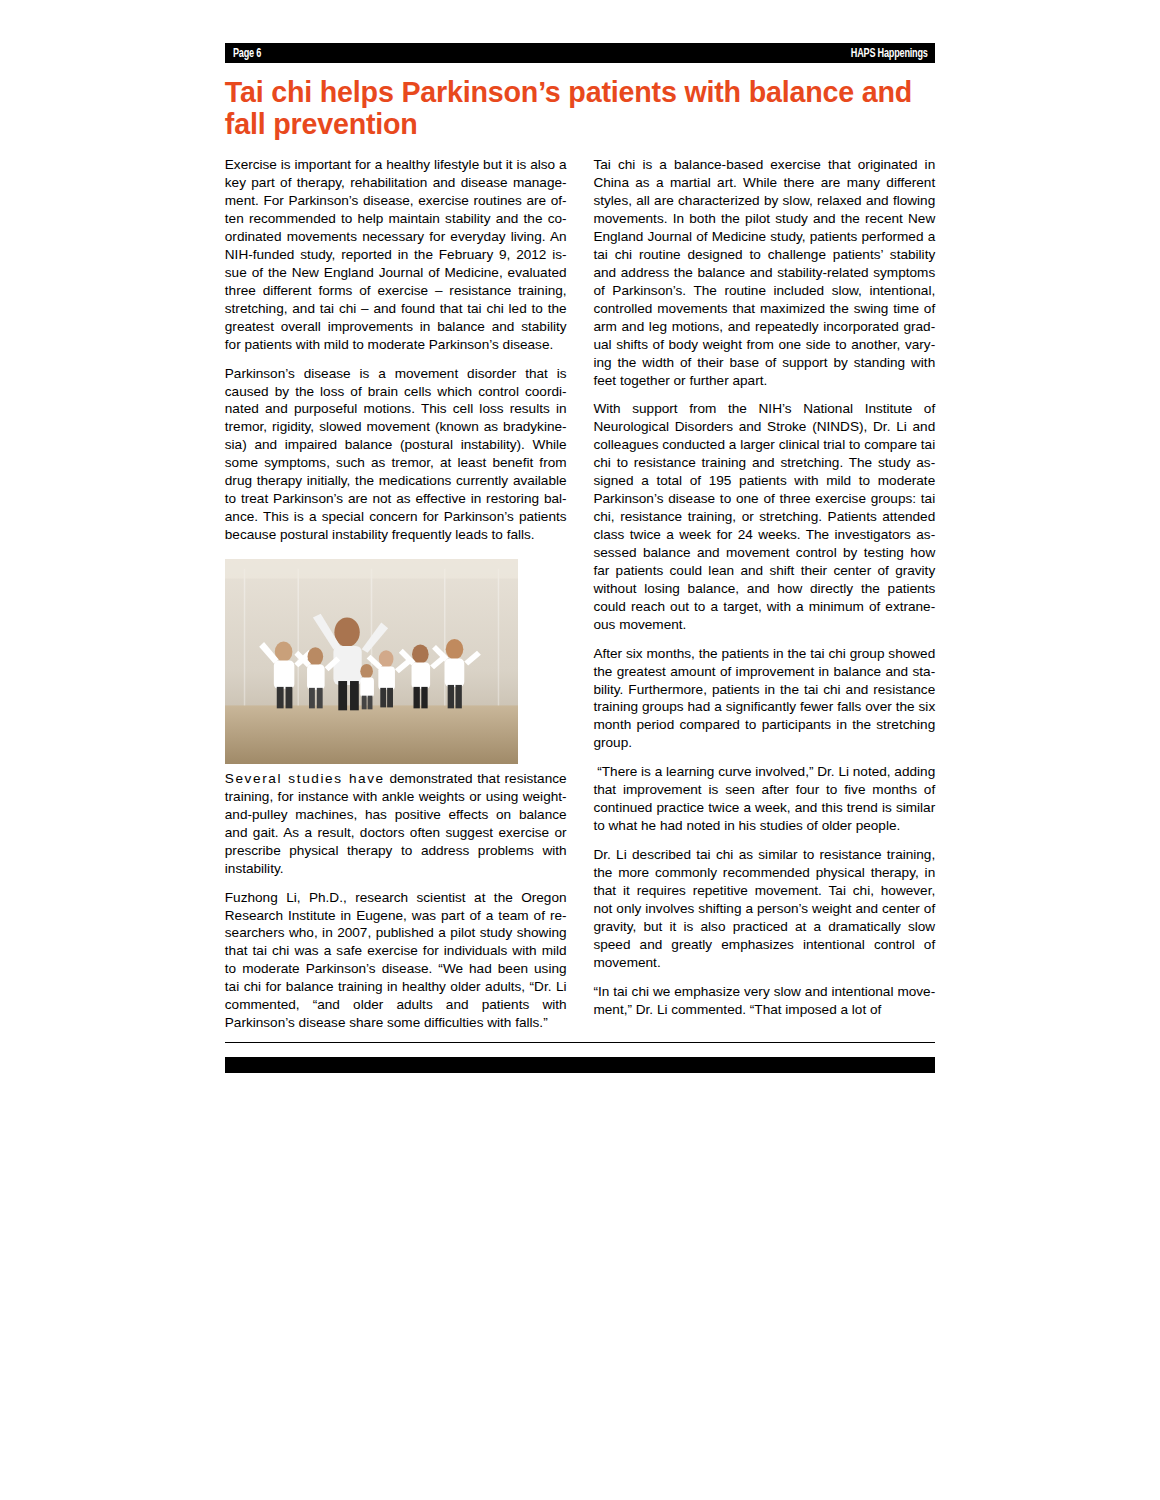Page 6 HAPS Happenings
Tai chi helps Parkinson’s patients with balance and fall prevention
Exercise is important for a healthy lifestyle but it is also a key part of therapy, rehabilitation and disease management. For Parkinson’s disease, exercise routines are often recommended to help maintain stability and the coordinated movements necessary for everyday living. An NIH-funded study, reported in the February 9, 2012 issue of the New England Journal of Medicine, evaluated three different forms of exercise – resistance training, stretching, and tai chi – and found that tai chi led to the greatest overall improvements in balance and stability for patients with mild to moderate Parkinson’s disease.
Parkinson’s disease is a movement disorder that is caused by the loss of brain cells which control coordinated and purposeful motions. This cell loss results in tremor, rigidity, slowed movement (known as bradykinesia) and impaired balance (postural instability). While some symptoms, such as tremor, at least benefit from drug therapy initially, the medications currently available to treat Parkinson’s are not as effective in restoring balance. This is a special concern for Parkinson’s patients because postural instability frequently leads to falls.
Several studies have demonstrated that resistance training, for instance with ankle weights or using weight-and-pulley machines, has positive effects on balance and gait. As a result, doctors often suggest exercise or prescribe physical therapy to address problems with instability.
Fuzhong Li, Ph.D., research scientist at the Oregon Research Institute in Eugene, was part of a team of researchers who, in 2007, published a pilot study showing that tai chi was a safe exercise for individuals with mild to moderate Parkinson’s disease. “We had been using tai chi for balance training in healthy older adults, “Dr. Li commented, “and older adults and patients with Parkinson’s disease share some difficulties with falls.”
Tai chi is a balance-based exercise that originated in China as a martial art. While there are many different styles, all are characterized by slow, relaxed and flowing movements. In both the pilot study and the recent New England Journal of Medicine study, patients performed a tai chi routine designed to challenge patients’ stability and address the balance and stability-related symptoms of Parkinson’s. The routine included slow, intentional, controlled movements that maximized the swing time of arm and leg motions, and repeatedly incorporated gradual shifts of body weight from one side to another, varying the width of their base of support by standing with feet together or further apart.
With support from the NIH’s National Institute of Neurological Disorders and Stroke (NINDS), Dr. Li and colleagues conducted a larger clinical trial to compare tai chi to resistance training and stretching. The study assigned a total of 195 patients with mild to moderate Parkinson’s disease to one of three exercise groups: tai chi, resistance training, or stretching. Patients attended class twice a week for 24 weeks. The investigators assessed balance and movement control by testing how far patients could lean and shift their center of gravity without losing balance, and how directly the patients could reach out to a target, with a minimum of extraneous movement.
After six months, the patients in the tai chi group showed the greatest amount of improvement in balance and stability. Furthermore, patients in the tai chi and resistance training groups had a significantly fewer falls over the six month period compared to participants in the stretching group.
“There is a learning curve involved,” Dr. Li noted, adding that improvement is seen after four to five months of continued practice twice a week, and this trend is similar to what he had noted in his studies of older people.
Dr. Li described tai chi as similar to resistance training, the more commonly recommended physical therapy, in that it requires repetitive movement. Tai chi, however, not only involves shifting a person’s weight and center of gravity, but it is also practiced at a dramatically slow speed and greatly emphasizes intentional control of movement.
“In tai chi we emphasize very slow and intentional movement,” Dr. Li commented. “That imposed a lot of